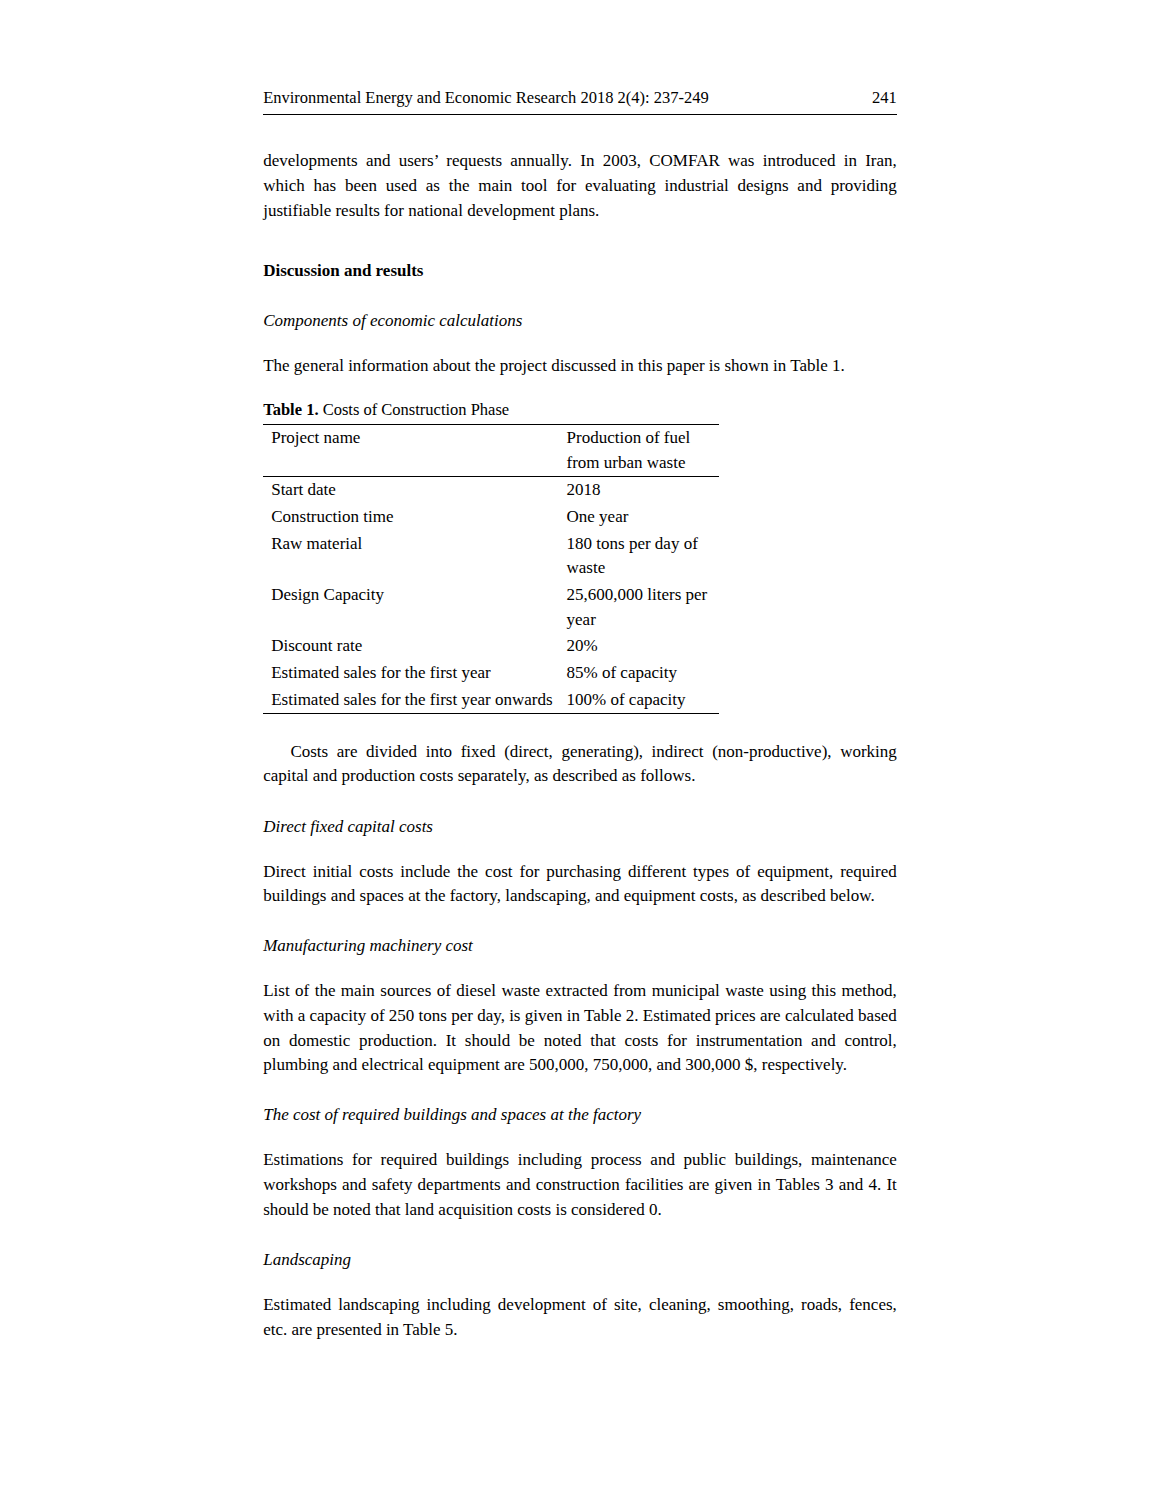Environmental Energy and Economic Research 2018 2(4): 237-249 241
developments and users’ requests annually. In 2003, COMFAR was introduced in Iran, which has been used as the main tool for evaluating industrial designs and providing justifiable results for national development plans.
Discussion and results
Components of economic calculations
The general information about the project discussed in this paper is shown in Table 1.
Table 1. Costs of Construction Phase
| Project name | Production of fuel from urban waste |
| Start date | 2018 |
| Construction time | One year |
| Raw material | 180 tons per day of waste |
| Design Capacity | 25,600,000 liters per year |
| Discount rate | 20% |
| Estimated sales for the first year | 85% of capacity |
| Estimated sales for the first year onwards | 100% of capacity |
Costs are divided into fixed (direct, generating), indirect (non-productive), working capital and production costs separately, as described as follows.
Direct fixed capital costs
Direct initial costs include the cost for purchasing different types of equipment, required buildings and spaces at the factory, landscaping, and equipment costs, as described below.
Manufacturing machinery cost
List of the main sources of diesel waste extracted from municipal waste using this method, with a capacity of 250 tons per day, is given in Table 2. Estimated prices are calculated based on domestic production. It should be noted that costs for instrumentation and control, plumbing and electrical equipment are 500,000, 750,000, and 300,000 $, respectively.
The cost of required buildings and spaces at the factory
Estimations for required buildings including process and public buildings, maintenance workshops and safety departments and construction facilities are given in Tables 3 and 4. It should be noted that land acquisition costs is considered 0.
Landscaping
Estimated landscaping including development of site, cleaning, smoothing, roads, fences, etc. are presented in Table 5.